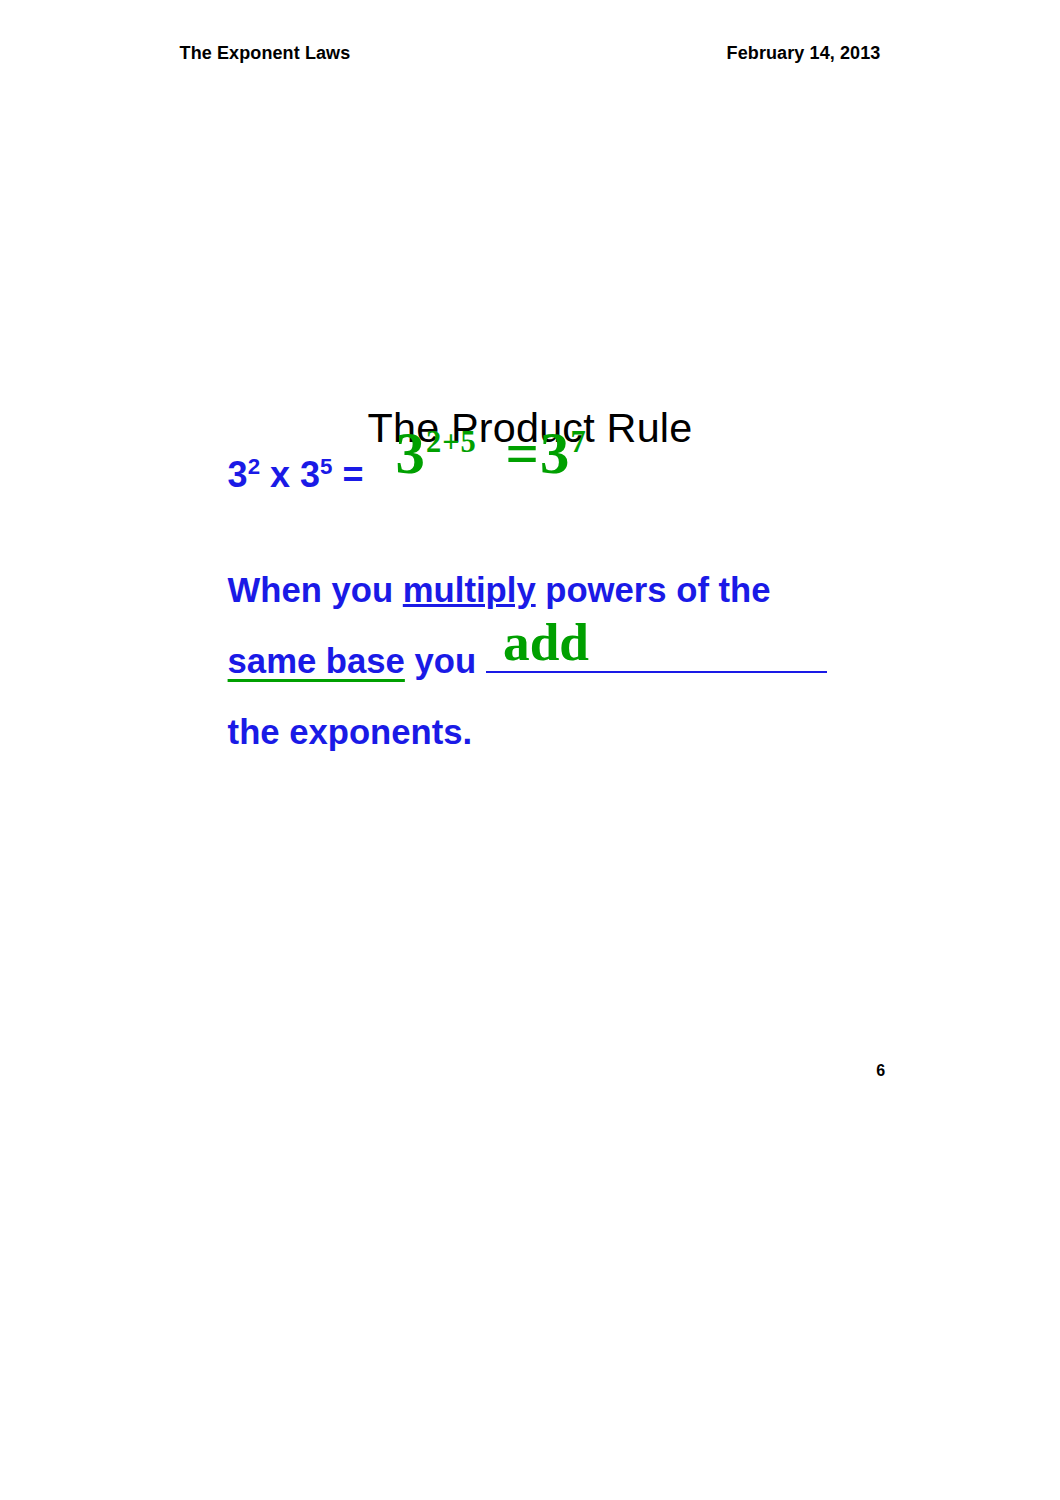The Exponent Laws February 14, 2013
The Product Rule
32 x 35 = 32+5=37
When you multiply powers of the
same base you add
the exponents.
6